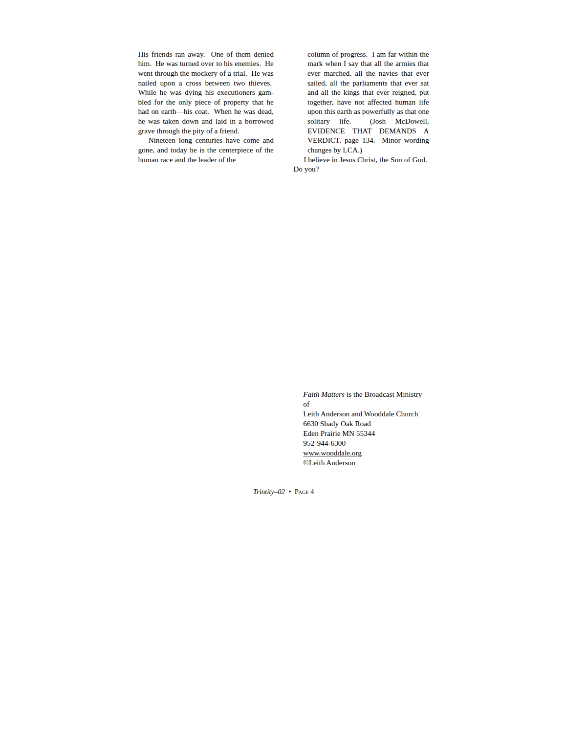His friends ran away. One of them denied him. He was turned over to his enemies. He went through the mockery of a trial. He was nailed upon a cross between two thieves. While he was dying his executioners gambled for the only piece of property that he had on earth—his coat. When he was dead, he was taken down and laid in a borrowed grave through the pity of a friend.
Nineteen long centuries have come and gone, and today he is the centerpiece of the human race and the leader of the
column of progress. I am far within the mark when I say that all the armies that ever marched, all the navies that ever sailed, all the parliaments that ever sat and all the kings that ever reigned, put together, have not affected human life upon this earth as powerfully as that one solitary life. (Josh McDowell, EVIDENCE THAT DEMANDS A VERDICT, page 134. Minor wording changes by LCA.)
I believe in Jesus Christ, the Son of God. Do you?
Faith Matters is the Broadcast Ministry of
Leith Anderson and Wooddale Church
6630 Shady Oak Road
Eden Prairie MN 55344
952-944-6300
www.wooddale.org
©Leith Anderson
Trintity–02 • Page 4